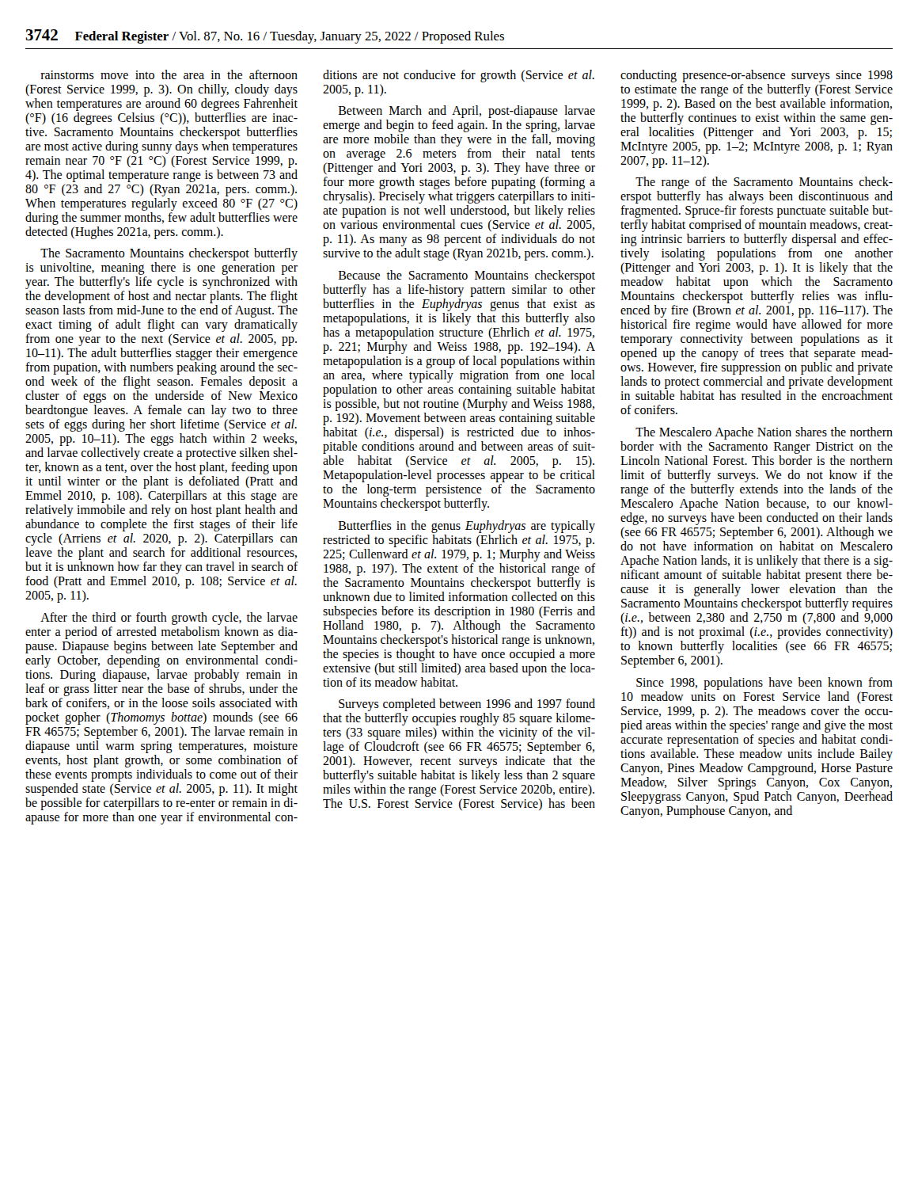3742 Federal Register / Vol. 87, No. 16 / Tuesday, January 25, 2022 / Proposed Rules
rainstorms move into the area in the afternoon (Forest Service 1999, p. 3). On chilly, cloudy days when temperatures are around 60 degrees Fahrenheit (°F) (16 degrees Celsius (°C)), butterflies are inactive. Sacramento Mountains checkerspot butterflies are most active during sunny days when temperatures remain near 70 °F (21 °C) (Forest Service 1999, p. 4). The optimal temperature range is between 73 and 80 °F (23 and 27 °C) (Ryan 2021a, pers. comm.). When temperatures regularly exceed 80 °F (27 °C) during the summer months, few adult butterflies were detected (Hughes 2021a, pers. comm.).
The Sacramento Mountains checkerspot butterfly is univoltine, meaning there is one generation per year. The butterfly's life cycle is synchronized with the development of host and nectar plants. The flight season lasts from mid-June to the end of August. The exact timing of adult flight can vary dramatically from one year to the next (Service et al. 2005, pp. 10–11). The adult butterflies stagger their emergence from pupation, with numbers peaking around the second week of the flight season. Females deposit a cluster of eggs on the underside of New Mexico beardtongue leaves. A female can lay two to three sets of eggs during her short lifetime (Service et al. 2005, pp. 10–11). The eggs hatch within 2 weeks, and larvae collectively create a protective silken shelter, known as a tent, over the host plant, feeding upon it until winter or the plant is defoliated (Pratt and Emmel 2010, p. 108). Caterpillars at this stage are relatively immobile and rely on host plant health and abundance to complete the first stages of their life cycle (Arriens et al. 2020, p. 2). Caterpillars can leave the plant and search for additional resources, but it is unknown how far they can travel in search of food (Pratt and Emmel 2010, p. 108; Service et al. 2005, p. 11).
After the third or fourth growth cycle, the larvae enter a period of arrested metabolism known as diapause. Diapause begins between late September and early October, depending on environmental conditions. During diapause, larvae probably remain in leaf or grass litter near the base of shrubs, under the bark of conifers, or in the loose soils associated with pocket gopher (Thomomys bottae) mounds (see 66 FR 46575; September 6, 2001). The larvae remain in diapause until warm spring temperatures, moisture events, host plant growth, or some combination of these events prompts individuals to come out of their suspended state (Service et al. 2005, p. 11). It might be possible for caterpillars to re-enter or remain in diapause for more than one year if environmental conditions are not conducive for growth (Service et al. 2005, p. 11).
Between March and April, post-diapause larvae emerge and begin to feed again. In the spring, larvae are more mobile than they were in the fall, moving on average 2.6 meters from their natal tents (Pittenger and Yori 2003, p. 3). They have three or four more growth stages before pupating (forming a chrysalis). Precisely what triggers caterpillars to initiate pupation is not well understood, but likely relies on various environmental cues (Service et al. 2005, p. 11). As many as 98 percent of individuals do not survive to the adult stage (Ryan 2021b, pers. comm.).
Because the Sacramento Mountains checkerspot butterfly has a life-history pattern similar to other butterflies in the Euphydryas genus that exist as metapopulations, it is likely that this butterfly also has a metapopulation structure (Ehrlich et al. 1975, p. 221; Murphy and Weiss 1988, pp. 192–194). A metapopulation is a group of local populations within an area, where typically migration from one local population to other areas containing suitable habitat is possible, but not routine (Murphy and Weiss 1988, p. 192). Movement between areas containing suitable habitat (i.e., dispersal) is restricted due to inhospitable conditions around and between areas of suitable habitat (Service et al. 2005, p. 15). Metapopulation-level processes appear to be critical to the long-term persistence of the Sacramento Mountains checkerspot butterfly.
Butterflies in the genus Euphydryas are typically restricted to specific habitats (Ehrlich et al. 1975, p. 225; Cullenward et al. 1979, p. 1; Murphy and Weiss 1988, p. 197). The extent of the historical range of the Sacramento Mountains checkerspot butterfly is unknown due to limited information collected on this subspecies before its description in 1980 (Ferris and Holland 1980, p. 7). Although the Sacramento Mountains checkerspot's historical range is unknown, the species is thought to have once occupied a more extensive (but still limited) area based upon the location of its meadow habitat.
Surveys completed between 1996 and 1997 found that the butterfly occupies roughly 85 square kilometers (33 square miles) within the vicinity of the village of Cloudcroft (see 66 FR 46575; September 6, 2001). However, recent surveys indicate that the butterfly's suitable habitat is likely less than 2 square miles within the range (Forest Service 2020b, entire). The U.S. Forest Service (Forest Service) has been conducting presence-or-absence surveys since 1998 to estimate the range of the butterfly (Forest Service 1999, p. 2). Based on the best available information, the butterfly continues to exist within the same general localities (Pittenger and Yori 2003, p. 15; McIntyre 2005, pp. 1–2; McIntyre 2008, p. 1; Ryan 2007, pp. 11–12).
The range of the Sacramento Mountains checkerspot butterfly has always been discontinuous and fragmented. Spruce-fir forests punctuate suitable butterfly habitat comprised of mountain meadows, creating intrinsic barriers to butterfly dispersal and effectively isolating populations from one another (Pittenger and Yori 2003, p. 1). It is likely that the meadow habitat upon which the Sacramento Mountains checkerspot butterfly relies was influenced by fire (Brown et al. 2001, pp. 116–117). The historical fire regime would have allowed for more temporary connectivity between populations as it opened up the canopy of trees that separate meadows. However, fire suppression on public and private lands to protect commercial and private development in suitable habitat has resulted in the encroachment of conifers.
The Mescalero Apache Nation shares the northern border with the Sacramento Ranger District on the Lincoln National Forest. This border is the northern limit of butterfly surveys. We do not know if the range of the butterfly extends into the lands of the Mescalero Apache Nation because, to our knowledge, no surveys have been conducted on their lands (see 66 FR 46575; September 6, 2001). Although we do not have information on habitat on Mescalero Apache Nation lands, it is unlikely that there is a significant amount of suitable habitat present there because it is generally lower elevation than the Sacramento Mountains checkerspot butterfly requires (i.e., between 2,380 and 2,750 m (7,800 and 9,000 ft)) and is not proximal (i.e., provides connectivity) to known butterfly localities (see 66 FR 46575; September 6, 2001).
Since 1998, populations have been known from 10 meadow units on Forest Service land (Forest Service, 1999, p. 2). The meadows cover the occupied areas within the species' range and give the most accurate representation of species and habitat conditions available. These meadow units include Bailey Canyon, Pines Meadow Campground, Horse Pasture Meadow, Silver Springs Canyon, Cox Canyon, Sleepygrass Canyon, Spud Patch Canyon, Deerhead Canyon, Pumphouse Canyon, and